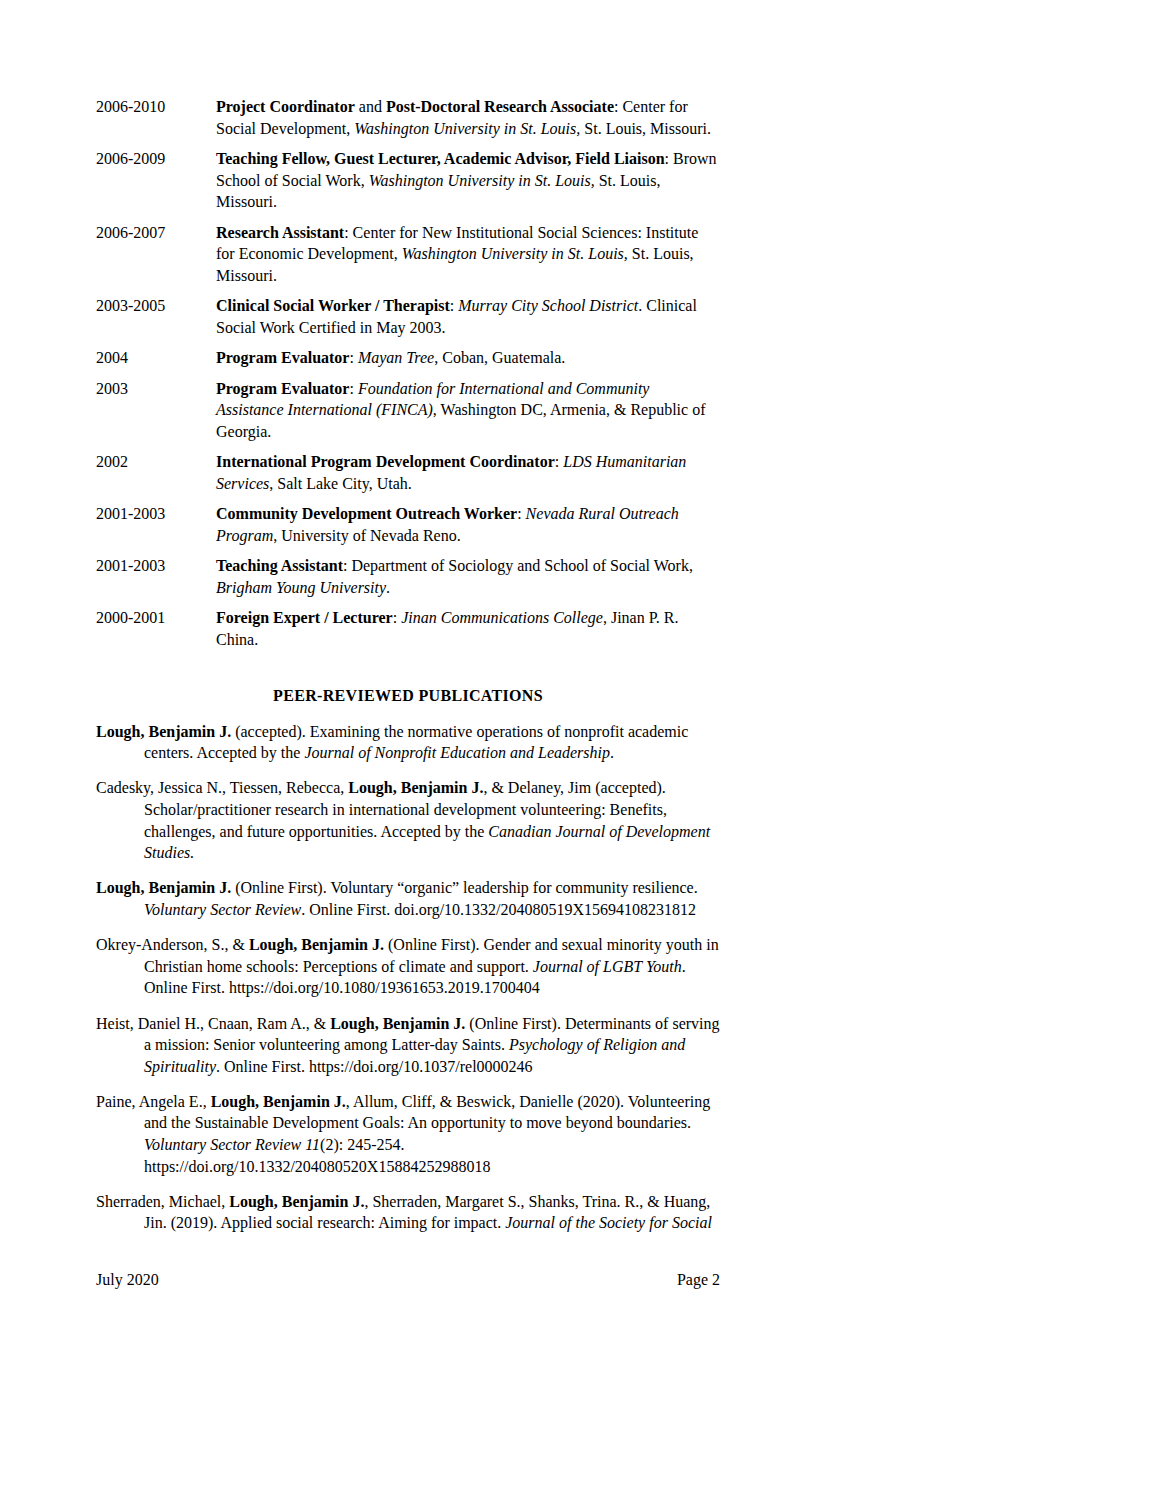| 2006-2010 | Project Coordinator and Post-Doctoral Research Associate : Center for Social Development, Washington University in St. Louis, St. Louis, Missouri. |
| 2006-2009 | Teaching Fellow, Guest Lecturer, Academic Advisor, Field Liaison : Brown School of Social Work, Washington University in St. Louis, St. Louis, Missouri. |
| 2006-2007 | Research Assistant : Center for New Institutional Social Sciences: Institute for Economic Development, Washington University in St. Louis, St. Louis, Missouri. |
| 2003-2005 | Clinical Social Worker / Therapist : Murray City School District . Clinical Social Work Certified in May 2003. |
| 2004 | Program Evaluator : Mayan Tree , Coban, Guatemala. |
| 2003 | Program Evaluator : Foundation for International and Community Assistance International (FINCA) , Washington DC, Armenia, & Republic of Georgia. |
| 2002 | International Program Development Coordinator : LDS Humanitarian Services , Salt Lake City, Utah. |
| 2001-2003 | Community Development Outreach Worker : Nevada Rural Outreach Program , University of Nevada Reno. |
| 2001-2003 | Teaching Assistant : Department of Sociology and School of Social Work, Brigham Young University . |
| 2000-2001 | Foreign Expert / Lecturer : Jinan Communications College , Jinan P. R. China. |
PEER-REVIEWED PUBLICATIONS
Lough, Benjamin J. (accepted). Examining the normative operations of nonprofit academic centers. Accepted by the Journal of Nonprofit Education and Leadership.
Cadesky, Jessica N., Tiessen, Rebecca, Lough, Benjamin J., & Delaney, Jim (accepted). Scholar/practitioner research in international development volunteering: Benefits, challenges, and future opportunities. Accepted by the Canadian Journal of Development Studies.
Lough, Benjamin J. (Online First). Voluntary “organic” leadership for community resilience. Voluntary Sector Review. Online First. doi.org/10.1332/204080519X15694108231812
Okrey-Anderson, S., & Lough, Benjamin J. (Online First). Gender and sexual minority youth in Christian home schools: Perceptions of climate and support. Journal of LGBT Youth. Online First. https://doi.org/10.1080/19361653.2019.1700404
Heist, Daniel H., Cnaan, Ram A., & Lough, Benjamin J. (Online First). Determinants of serving a mission: Senior volunteering among Latter-day Saints. Psychology of Religion and Spirituality. Online First. https://doi.org/10.1037/rel0000246
Paine, Angela E., Lough, Benjamin J., Allum, Cliff, & Beswick, Danielle (2020). Volunteering and the Sustainable Development Goals: An opportunity to move beyond boundaries. Voluntary Sector Review 11(2): 245-254. https://doi.org/10.1332/204080520X15884252988018
Sherraden, Michael, Lough, Benjamin J., Sherraden, Margaret S., Shanks, Trina. R., & Huang, Jin. (2019). Applied social research: Aiming for impact. Journal of the Society for Social
July 2020 Page 2